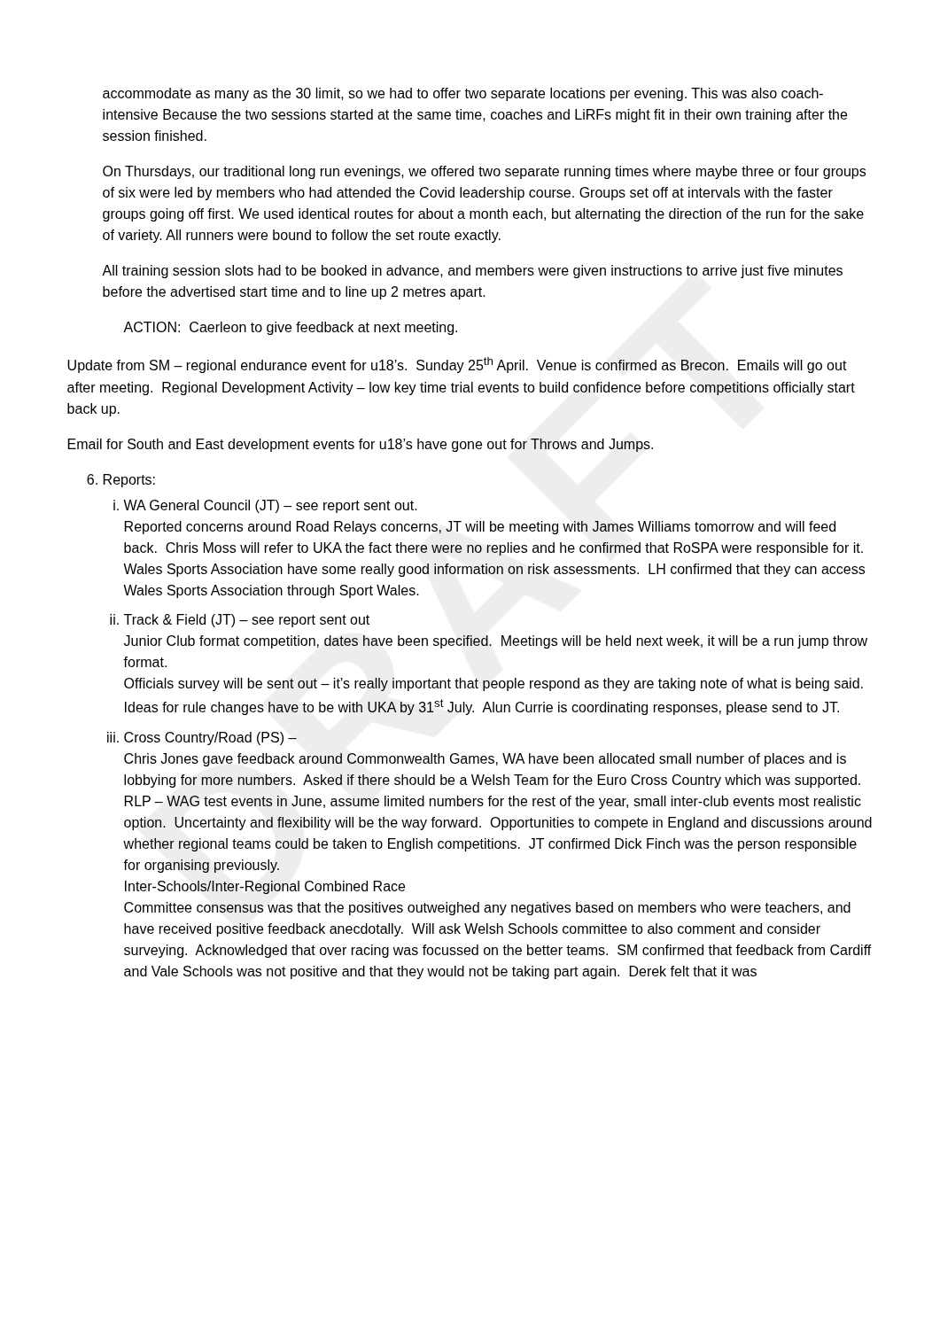DRAFT
accommodate as many as the 30 limit, so we had to offer two separate locations per evening. This was also coach-intensive Because the two sessions started at the same time, coaches and LiRFs might fit in their own training after the session finished.
On Thursdays, our traditional long run evenings, we offered two separate running times where maybe three or four groups of six were led by members who had attended the Covid leadership course. Groups set off at intervals with the faster groups going off first. We used identical routes for about a month each, but alternating the direction of the run for the sake of variety. All runners were bound to follow the set route exactly.
All training session slots had to be booked in advance, and members were given instructions to arrive just five minutes before the advertised start time and to line up 2 metres apart.
ACTION: Caerleon to give feedback at next meeting.
Update from SM – regional endurance event for u18’s. Sunday 25th April. Venue is confirmed as Brecon. Emails will go out after meeting. Regional Development Activity – low key time trial events to build confidence before competitions officially start back up.
Email for South and East development events for u18’s have gone out for Throws and Jumps.
Reports:
WA General Council (JT) – see report sent out.
Reported concerns around Road Relays concerns, JT will be meeting with James Williams tomorrow and will feed back. Chris Moss will refer to UKA the fact there were no replies and he confirmed that RoSPA were responsible for it. Wales Sports Association have some really good information on risk assessments. LH confirmed that they can access Wales Sports Association through Sport Wales.
Track & Field (JT) – see report sent out
Junior Club format competition, dates have been specified. Meetings will be held next week, it will be a run jump throw format.
Officials survey will be sent out – it’s really important that people respond as they are taking note of what is being said. Ideas for rule changes have to be with UKA by 31st July. Alun Currie is coordinating responses, please send to JT.
Cross Country/Road (PS) –
Chris Jones gave feedback around Commonwealth Games, WA have been allocated small number of places and is lobbying for more numbers. Asked if there should be a Welsh Team for the Euro Cross Country which was supported.
RLP – WAG test events in June, assume limited numbers for the rest of the year, small inter-club events most realistic option. Uncertainty and flexibility will be the way forward. Opportunities to compete in England and discussions around whether regional teams could be taken to English competitions. JT confirmed Dick Finch was the person responsible for organising previously.
Inter-Schools/Inter-Regional Combined Race
Committee consensus was that the positives outweighed any negatives based on members who were teachers, and have received positive feedback anecdotally. Will ask Welsh Schools committee to also comment and consider surveying. Acknowledged that over racing was focussed on the better teams. SM confirmed that feedback from Cardiff and Vale Schools was not positive and that they would not be taking part again. Derek felt that it was